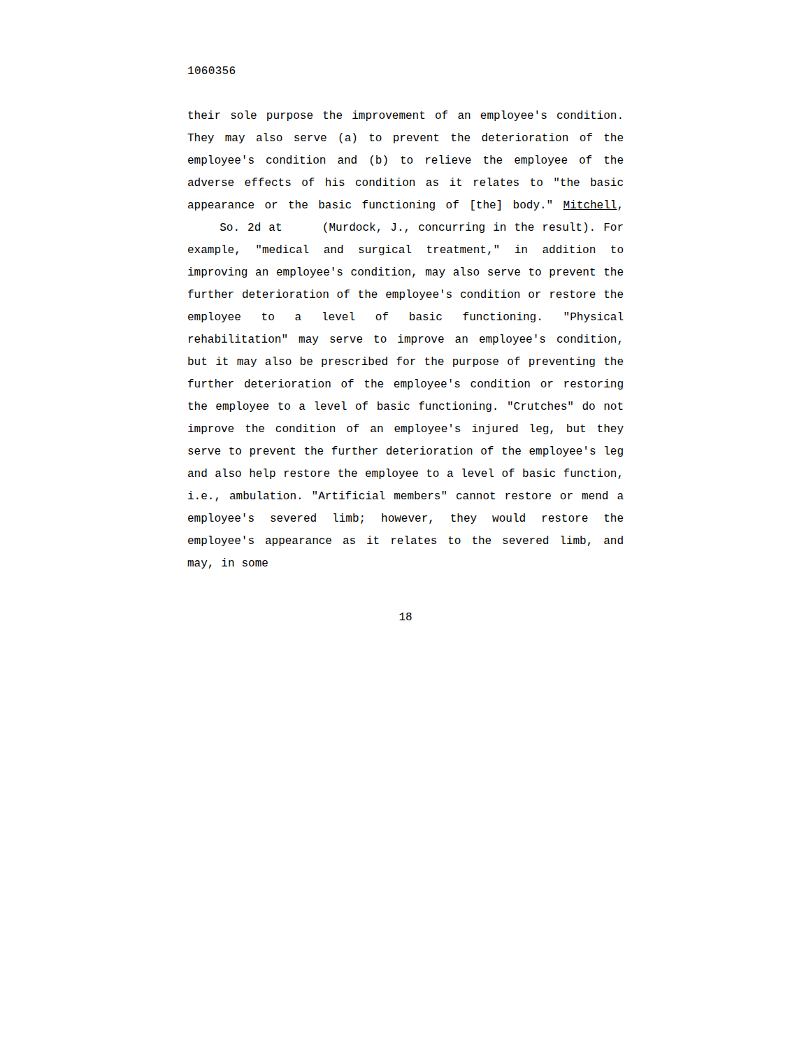1060356
their sole purpose the improvement of an employee's condition. They may also serve (a) to prevent the deterioration of the employee's condition and (b) to relieve the employee of the adverse effects of his condition as it relates to "the basic appearance or the basic functioning of [the] body." Mitchell, So. 2d at (Murdock, J., concurring in the result). For example, "medical and surgical treatment," in addition to improving an employee's condition, may also serve to prevent the further deterioration of the employee's condition or restore the employee to a level of basic functioning. "Physical rehabilitation" may serve to improve an employee's condition, but it may also be prescribed for the purpose of preventing the further deterioration of the employee's condition or restoring the employee to a level of basic functioning. "Crutches" do not improve the condition of an employee's injured leg, but they serve to prevent the further deterioration of the employee's leg and also help restore the employee to a level of basic function, i.e., ambulation. "Artificial members" cannot restore or mend a employee's severed limb; however, they would restore the employee's appearance as it relates to the severed limb, and may, in some
18